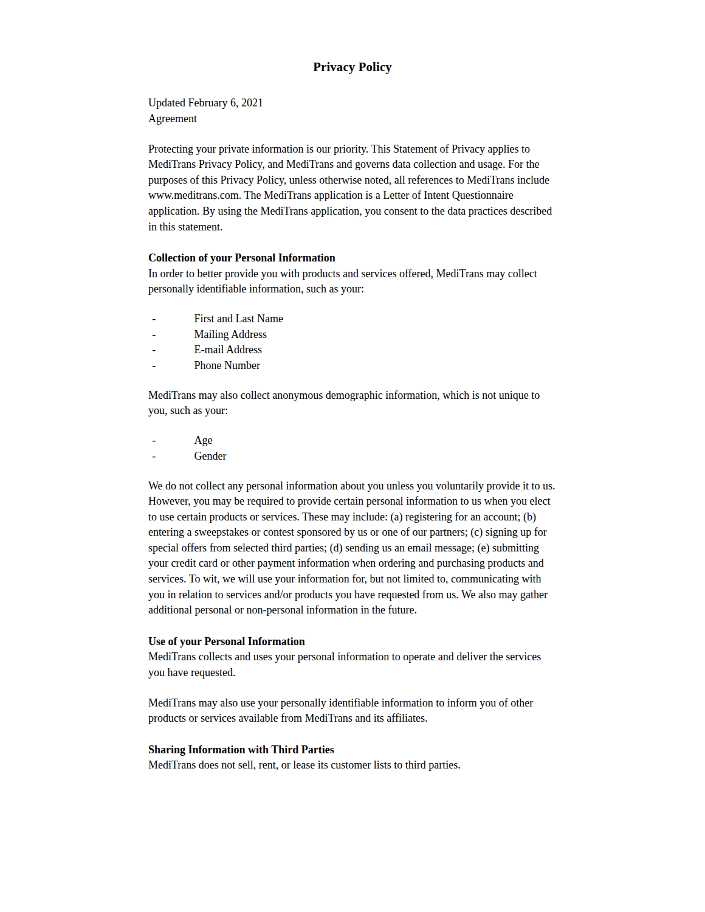Privacy Policy
Updated February 6, 2021
Agreement
Protecting your private information is our priority. This Statement of Privacy applies to MediTrans Privacy Policy, and MediTrans and governs data collection and usage. For the purposes of this Privacy Policy, unless otherwise noted, all references to MediTrans include www.meditrans.com. The MediTrans application is a Letter of Intent Questionnaire application. By using the MediTrans application, you consent to the data practices described in this statement.
Collection of your Personal Information
In order to better provide you with products and services offered, MediTrans may collect personally identifiable information, such as your:
-First and Last Name
-Mailing Address
-E-mail Address
-Phone Number
MediTrans may also collect anonymous demographic information, which is not unique to you, such as your:
-Age
-Gender
We do not collect any personal information about you unless you voluntarily provide it to us. However, you may be required to provide certain personal information to us when you elect to use certain products or services. These may include: (a) registering for an account; (b) entering a sweepstakes or contest sponsored by us or one of our partners; (c) signing up for special offers from selected third parties; (d) sending us an email message; (e) submitting your credit card or other payment information when ordering and purchasing products and services. To wit, we will use your information for, but not limited to, communicating with you in relation to services and/or products you have requested from us. We also may gather additional personal or non-personal information in the future.
Use of your Personal Information
MediTrans collects and uses your personal information to operate and deliver the services you have requested.
MediTrans may also use your personally identifiable information to inform you of other products or services available from MediTrans and its affiliates.
Sharing Information with Third Parties
MediTrans does not sell, rent, or lease its customer lists to third parties.